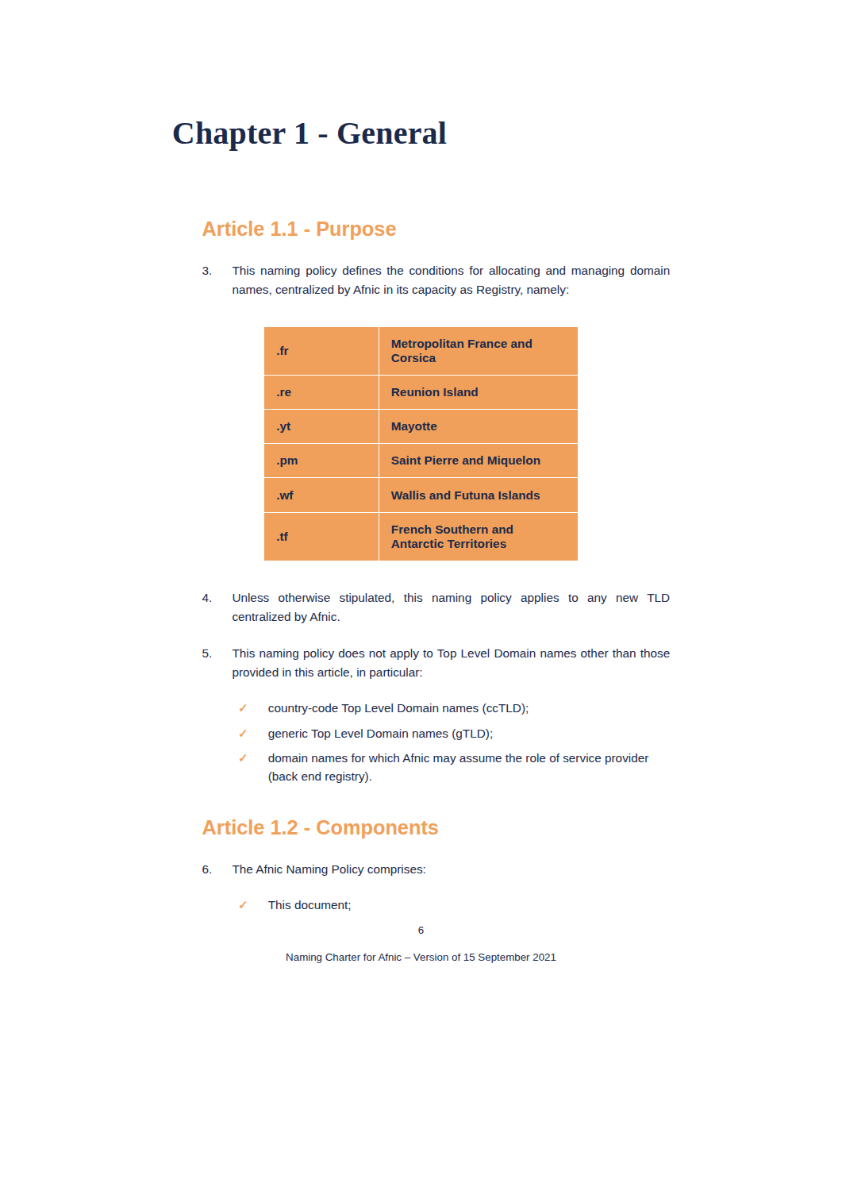Chapter 1 - General
Article 1.1 - Purpose
3. This naming policy defines the conditions for allocating and managing domain names, centralized by Afnic in its capacity as Registry, namely:
| .fr | Metropolitan France and Corsica |
| .re | Reunion Island |
| .yt | Mayotte |
| .pm | Saint Pierre and Miquelon |
| .wf | Wallis and Futuna Islands |
| .tf | French Southern and Antarctic Territories |
4. Unless otherwise stipulated, this naming policy applies to any new TLD centralized by Afnic.
5. This naming policy does not apply to Top Level Domain names other than those provided in this article, in particular:
country-code Top Level Domain names (ccTLD);
generic Top Level Domain names (gTLD);
domain names for which Afnic may assume the role of service provider (back end registry).
Article 1.2 - Components
6. The Afnic Naming Policy comprises:
This document;
6
Naming Charter for Afnic – Version of 15 September 2021